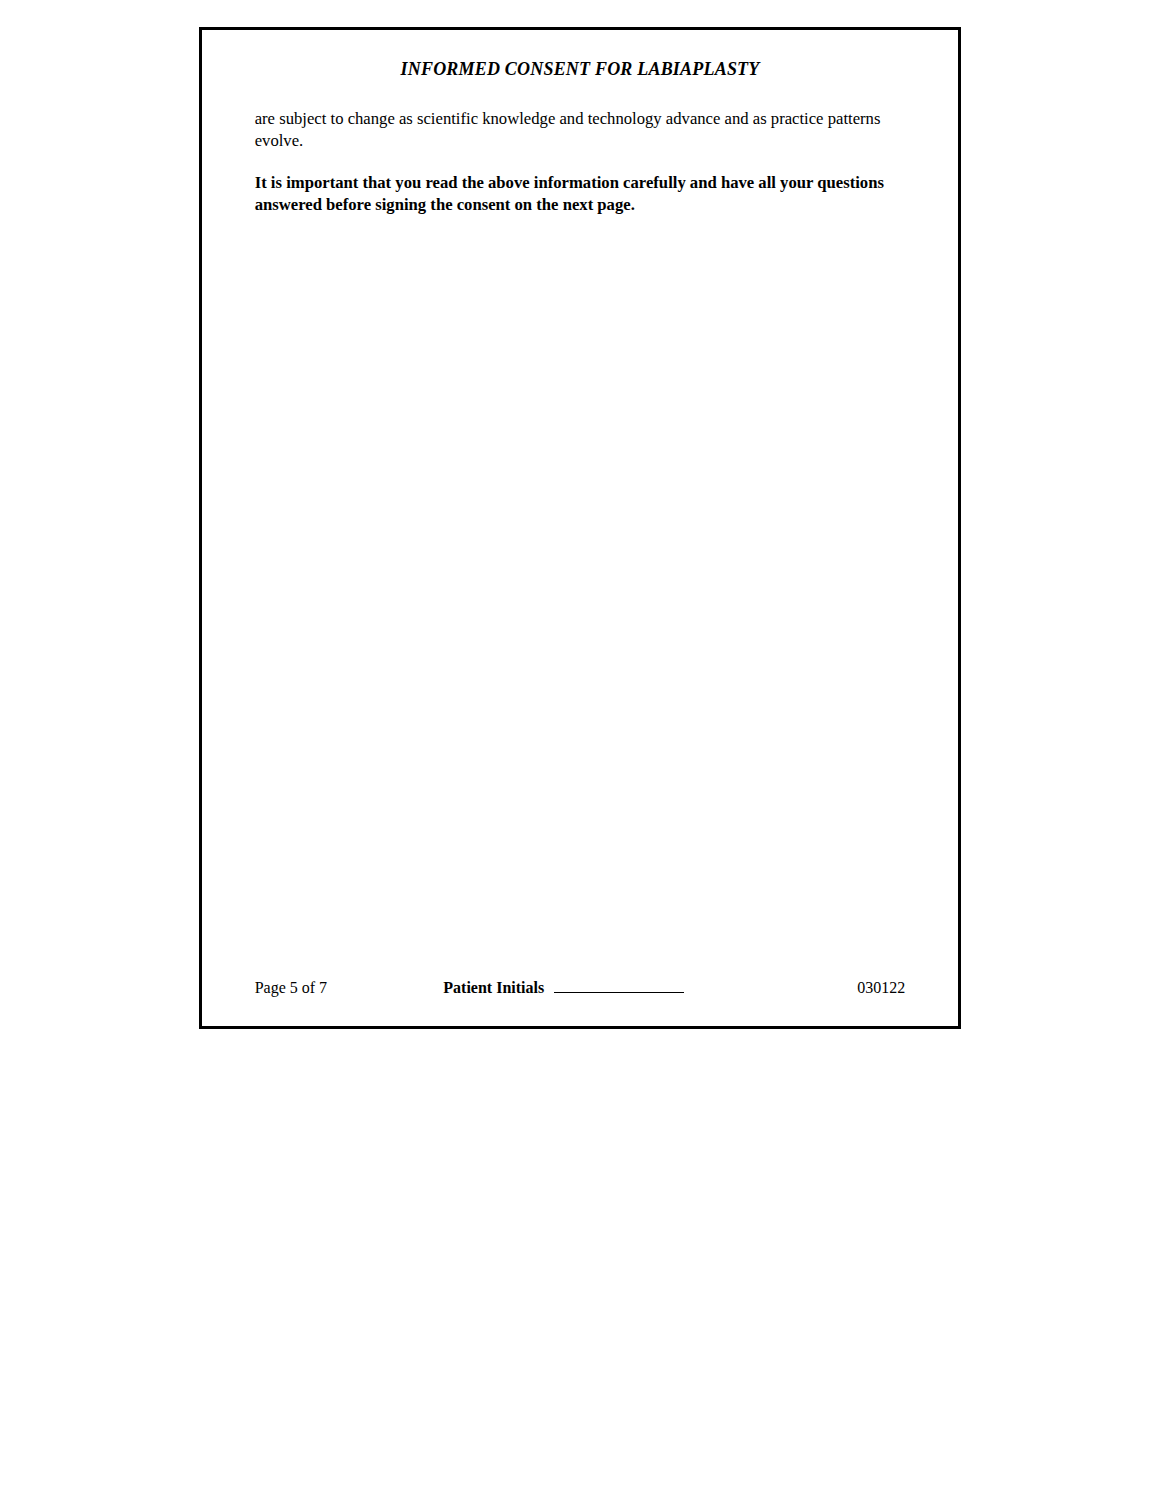INFORMED CONSENT FOR LABIAPLASTY
are subject to change as scientific knowledge and technology advance and as practice patterns evolve.
It is important that you read the above information carefully and have all your questions answered before signing the consent on the next page.
Page 5 of 7
Patient Initials
030122